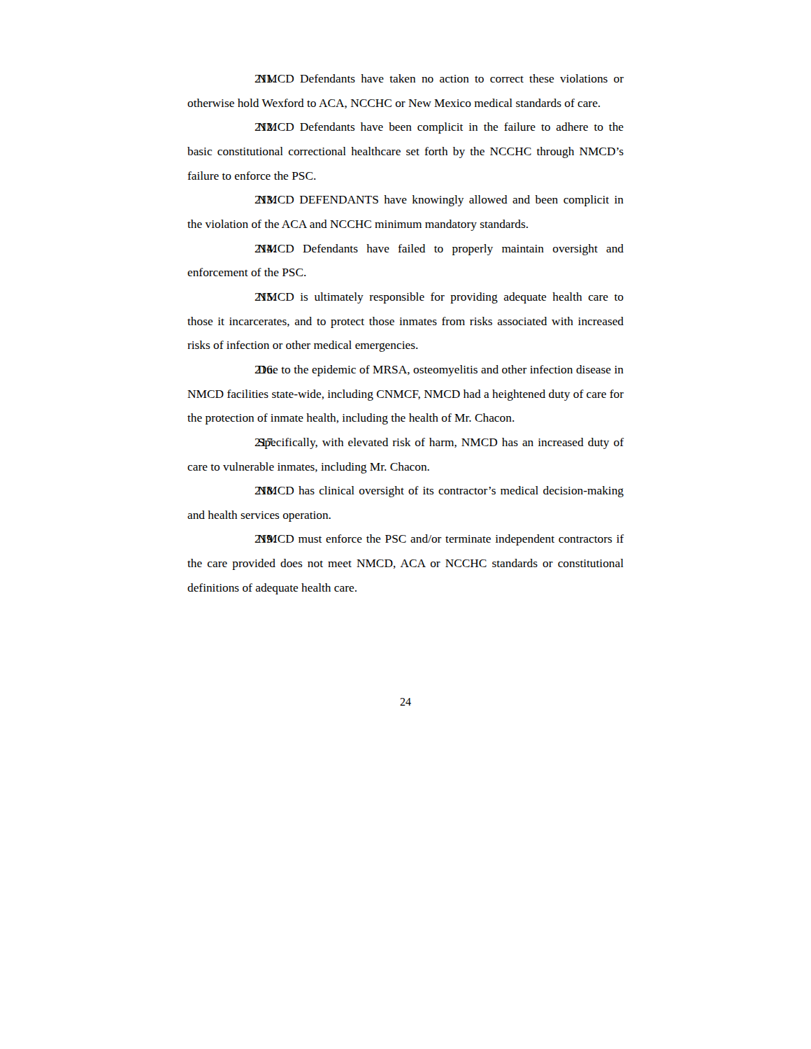211. NMCD Defendants have taken no action to correct these violations or otherwise hold Wexford to ACA, NCCHC or New Mexico medical standards of care.
212. NMCD Defendants have been complicit in the failure to adhere to the basic constitutional correctional healthcare set forth by the NCCHC through NMCD’s failure to enforce the PSC.
213. NMCD DEFENDANTS have knowingly allowed and been complicit in the violation of the ACA and NCCHC minimum mandatory standards.
214. NMCD Defendants have failed to properly maintain oversight and enforcement of the PSC.
215. NMCD is ultimately responsible for providing adequate health care to those it incarcerates, and to protect those inmates from risks associated with increased risks of infection or other medical emergencies.
216. Due to the epidemic of MRSA, osteomyelitis and other infection disease in NMCD facilities state-wide, including CNMCF, NMCD had a heightened duty of care for the protection of inmate health, including the health of Mr. Chacon.
217. Specifically, with elevated risk of harm, NMCD has an increased duty of care to vulnerable inmates, including Mr. Chacon.
218. NMCD has clinical oversight of its contractor’s medical decision-making and health services operation.
219. NMCD must enforce the PSC and/or terminate independent contractors if the care provided does not meet NMCD, ACA or NCCHC standards or constitutional definitions of adequate health care.
24